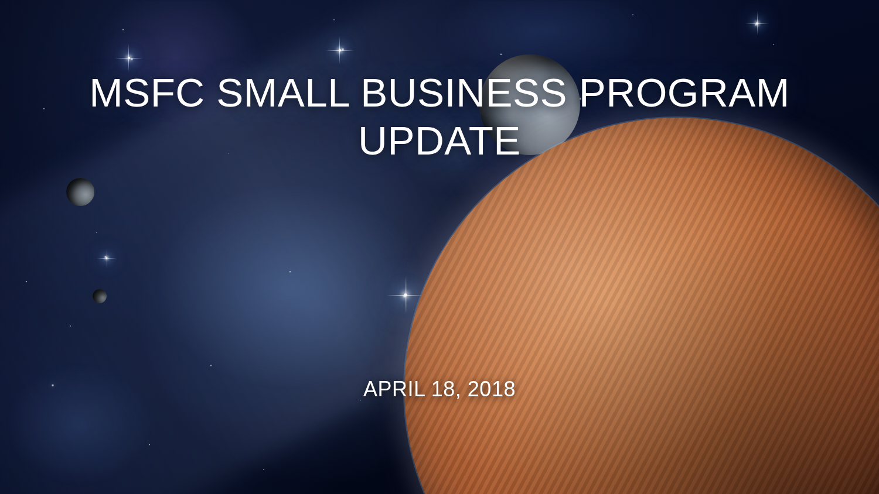MSFC SMALL BUSINESS PROGRAM UPDATE
APRIL 18, 2018